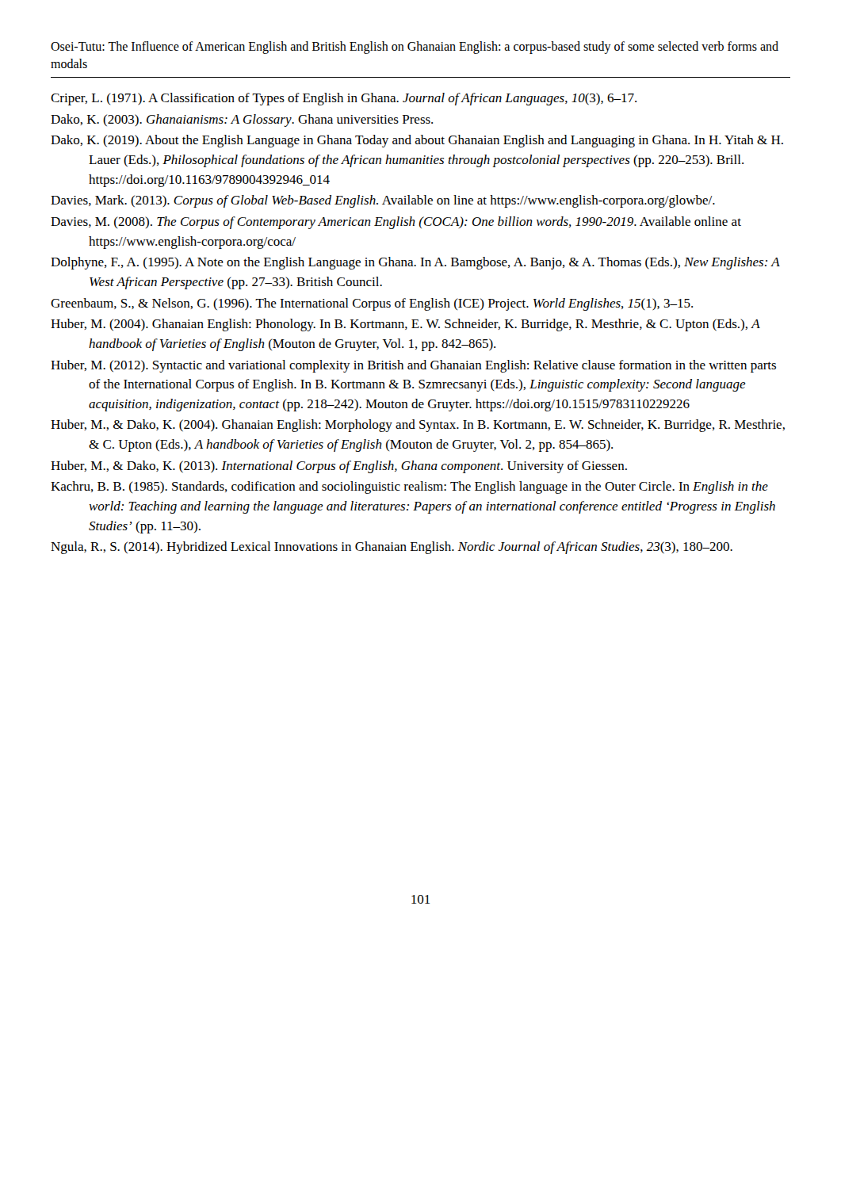Osei-Tutu: The Influence of American English and British English on Ghanaian English: a corpus-based study of some selected verb forms and modals
Criper, L. (1971). A Classification of Types of English in Ghana. Journal of African Languages, 10(3), 6–17.
Dako, K. (2003). Ghanaianisms: A Glossary. Ghana universities Press.
Dako, K. (2019). About the English Language in Ghana Today and about Ghanaian English and Languaging in Ghana. In H. Yitah & H. Lauer (Eds.), Philosophical foundations of the African humanities through postcolonial perspectives (pp. 220–253). Brill. https://doi.org/10.1163/9789004392946_014
Davies, Mark. (2013). Corpus of Global Web-Based English. Available on line at https://www.english-corpora.org/glowbe/.
Davies, M. (2008). The Corpus of Contemporary American English (COCA): One billion words, 1990-2019. Available online at https://www.english-corpora.org/coca/
Dolphyne, F., A. (1995). A Note on the English Language in Ghana. In A. Bamgbose, A. Banjo, & A. Thomas (Eds.), New Englishes: A West African Perspective (pp. 27–33). British Council.
Greenbaum, S., & Nelson, G. (1996). The International Corpus of English (ICE) Project. World Englishes, 15(1), 3–15.
Huber, M. (2004). Ghanaian English: Phonology. In B. Kortmann, E. W. Schneider, K. Burridge, R. Mesthrie, & C. Upton (Eds.), A handbook of Varieties of English (Mouton de Gruyter, Vol. 1, pp. 842–865).
Huber, M. (2012). Syntactic and variational complexity in British and Ghanaian English: Relative clause formation in the written parts of the International Corpus of English. In B. Kortmann & B. Szmrecsanyi (Eds.), Linguistic complexity: Second language acquisition, indigenization, contact (pp. 218–242). Mouton de Gruyter. https://doi.org/10.1515/9783110229226
Huber, M., & Dako, K. (2004). Ghanaian English: Morphology and Syntax. In B. Kortmann, E. W. Schneider, K. Burridge, R. Mesthrie, & C. Upton (Eds.), A handbook of Varieties of English (Mouton de Gruyter, Vol. 2, pp. 854–865).
Huber, M., & Dako, K. (2013). International Corpus of English, Ghana component. University of Giessen.
Kachru, B. B. (1985). Standards, codification and sociolinguistic realism: The English language in the Outer Circle. In English in the world: Teaching and learning the language and literatures: Papers of an international conference entitled ‘Progress in English Studies’ (pp. 11–30).
Ngula, R., S. (2014). Hybridized Lexical Innovations in Ghanaian English. Nordic Journal of African Studies, 23(3), 180–200.
101